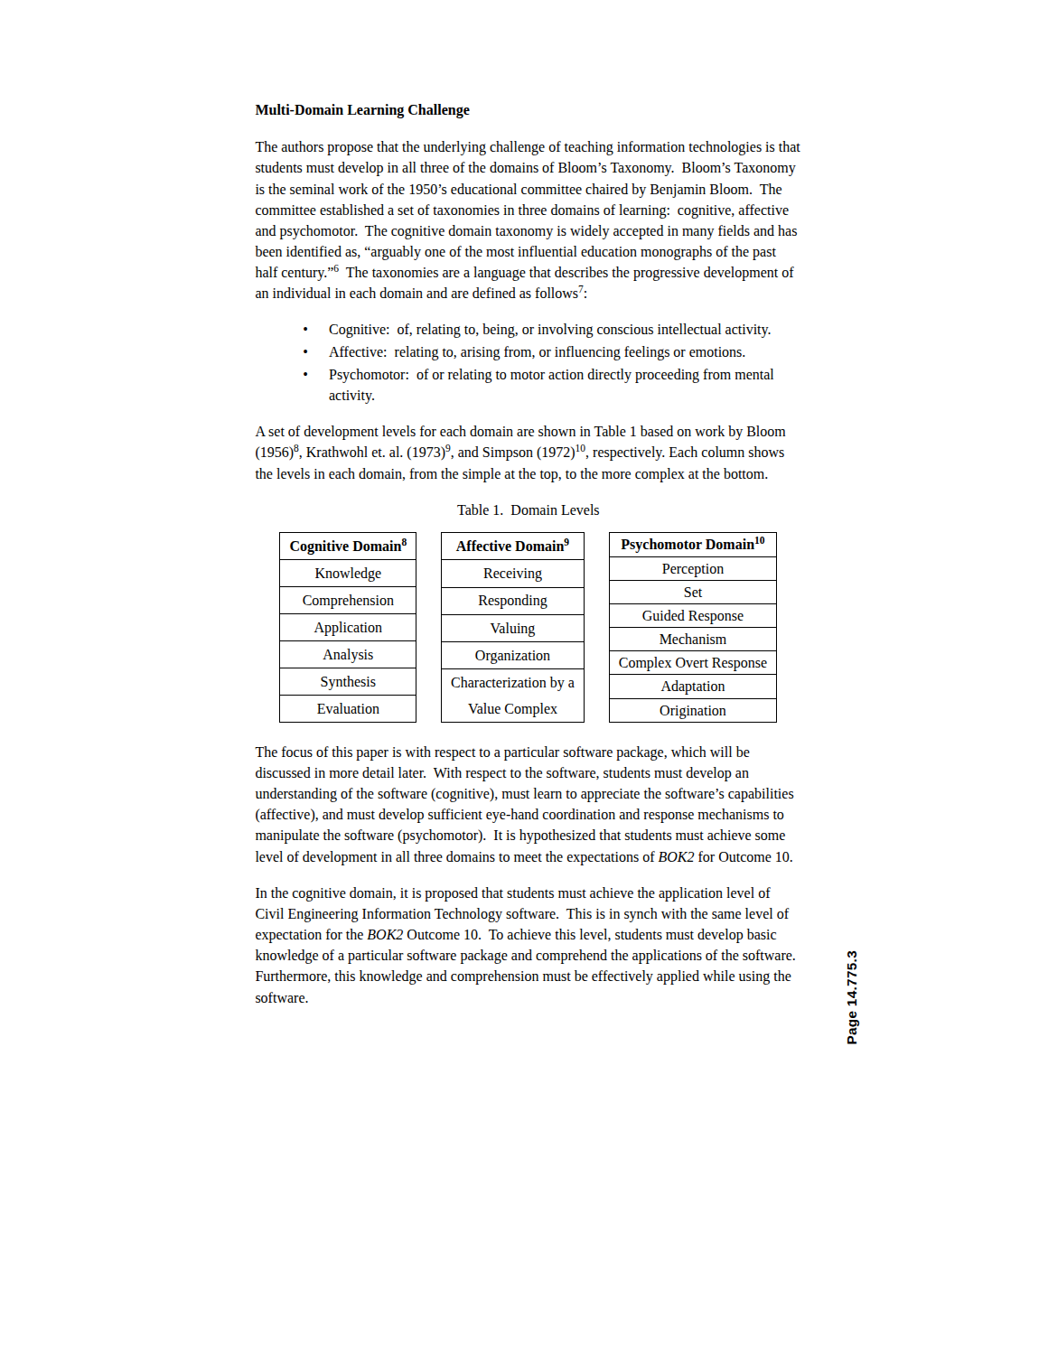Multi-Domain Learning Challenge
The authors propose that the underlying challenge of teaching information technologies is that students must develop in all three of the domains of Bloom’s Taxonomy. Bloom’s Taxonomy is the seminal work of the 1950’s educational committee chaired by Benjamin Bloom. The committee established a set of taxonomies in three domains of learning: cognitive, affective and psychomotor. The cognitive domain taxonomy is widely accepted in many fields and has been identified as, “arguably one of the most influential education monographs of the past half century.”6 The taxonomies are a language that describes the progressive development of an individual in each domain and are defined as follows7:
Cognitive: of, relating to, being, or involving conscious intellectual activity.
Affective: relating to, arising from, or influencing feelings or emotions.
Psychomotor: of or relating to motor action directly proceeding from mental activity.
A set of development levels for each domain are shown in Table 1 based on work by Bloom (1956)8, Krathwohl et. al. (1973)9, and Simpson (1972)10, respectively. Each column shows the levels in each domain, from the simple at the top, to the more complex at the bottom.
Table 1. Domain Levels
| Cognitive Domain 8 |
| --- |
| Knowledge |
| Comprehension |
| Application |
| Analysis |
| Synthesis |
| Evaluation |
| Affective Domain 9 |
| --- |
| Receiving |
| Responding |
| Valuing |
| Organization |
| Characterization by a |
| Value Complex |
| Psychomotor Domain 10 |
| --- |
| Perception |
| Set |
| Guided Response |
| Mechanism |
| Complex Overt Response |
| Adaptation |
| Origination |
The focus of this paper is with respect to a particular software package, which will be discussed in more detail later. With respect to the software, students must develop an understanding of the software (cognitive), must learn to appreciate the software’s capabilities (affective), and must develop sufficient eye-hand coordination and response mechanisms to manipulate the software (psychomotor). It is hypothesized that students must achieve some level of development in all three domains to meet the expectations of BOK2 for Outcome 10.
In the cognitive domain, it is proposed that students must achieve the application level of Civil Engineering Information Technology software. This is in synch with the same level of expectation for the BOK2 Outcome 10. To achieve this level, students must develop basic knowledge of a particular software package and comprehend the applications of the software. Furthermore, this knowledge and comprehension must be effectively applied while using the software.
Page 14.775.3